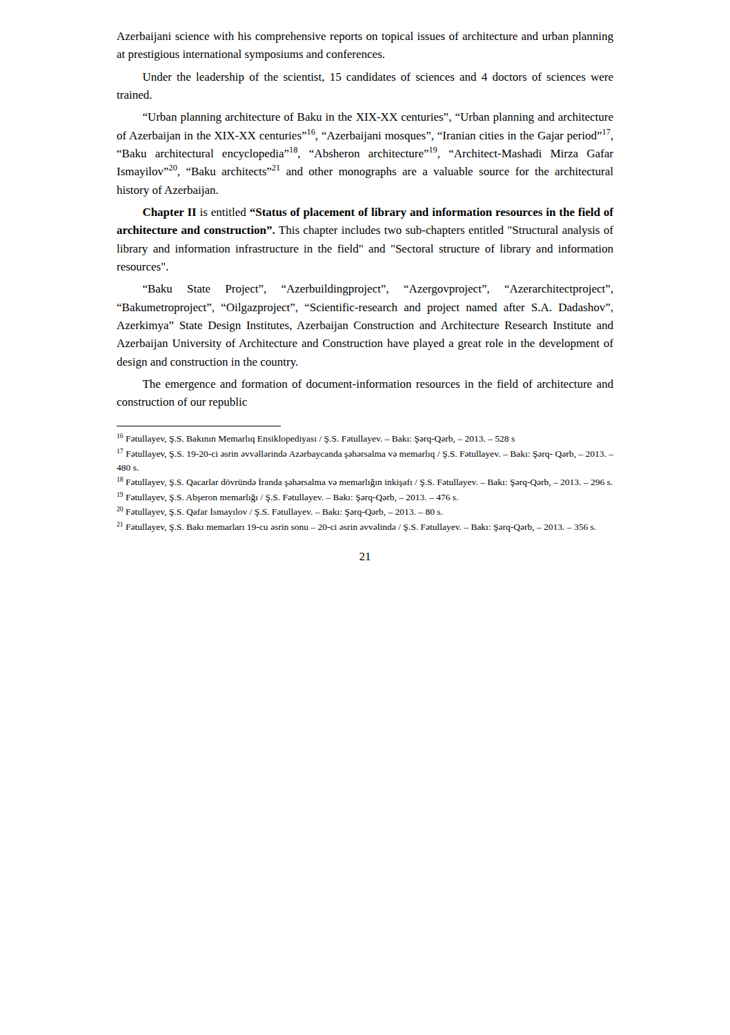Azerbaijani science with his comprehensive reports on topical issues of architecture and urban planning at prestigious international symposiums and conferences.
Under the leadership of the scientist, 15 candidates of sciences and 4 doctors of sciences were trained.
“Urban planning architecture of Baku in the XIX-XX centuries”, “Urban planning and architecture of Azerbaijan in the XIX-XX centuries”16, “Azerbaijani mosques”, “Iranian cities in the Gajar period”17, “Baku architectural encyclopedia”18, “Absheron architecture”19, “Architect-Mashadi Mirza Gafar Ismayilov”20, “Baku architects”21 and other monographs are a valuable source for the architectural history of Azerbaijan.
Chapter II is entitled “Status of placement of library and information resources in the field of architecture and construction”. This chapter includes two sub-chapters entitled "Structural analysis of library and information infrastructure in the field" and "Sectoral structure of library and information resources".
“Baku State Project”, “Azerbuildingproject”, “Azergovproject”, “Azerarchitectproject”, “Bakumetroproject”, “Oilgazproject”, “Scientific-research and project named after S.A. Dadashov”, Azerkimya” State Design Institutes, Azerbaijan Construction and Architecture Research Institute and Azerbaijan University of Architecture and Construction have played a great role in the development of design and construction in the country.
The emergence and formation of document-information resources in the field of architecture and construction of our republic
16 Fətullayev, Ş.S. Bakının Memarlıq Ensiklopediyası / Ş.S. Fətullayev. – Bakı: Şərq-Qərb, – 2013. – 528 s
17 Fətullayev, Ş.S. 19-20-ci əsrin əvvəllərində Azərbaycanda şəhərsalma və memarlıq / Ş.S. Fətullayev. – Bakı: Şərq- Qərb, – 2013. – 480 s.
18 Fətullayev, Ş.S. Qacarlar dövründə İranda şəhərsalma və memarlığın inkişafı / Ş.S. Fətullayev. – Bakı: Şərq-Qərb, – 2013. – 296 s.
19 Fətullayev, Ş.S. Abşeron memarlığı / Ş.S. Fətullayev. – Bakı: Şərq-Qərb, – 2013. – 476 s.
20 Fətullayev, Ş.S. Qafar İsmayılov / Ş.S. Fətullayev. – Bakı: Şərq-Qərb, – 2013. – 80 s.
21 Fətullayev, Ş.S. Bakı memarları 19-cu əsrin sonu – 20-ci əsrin əvvəlində / Ş.S. Fətullayev. – Bakı: Şərq-Qərb, – 2013. – 356 s.
21